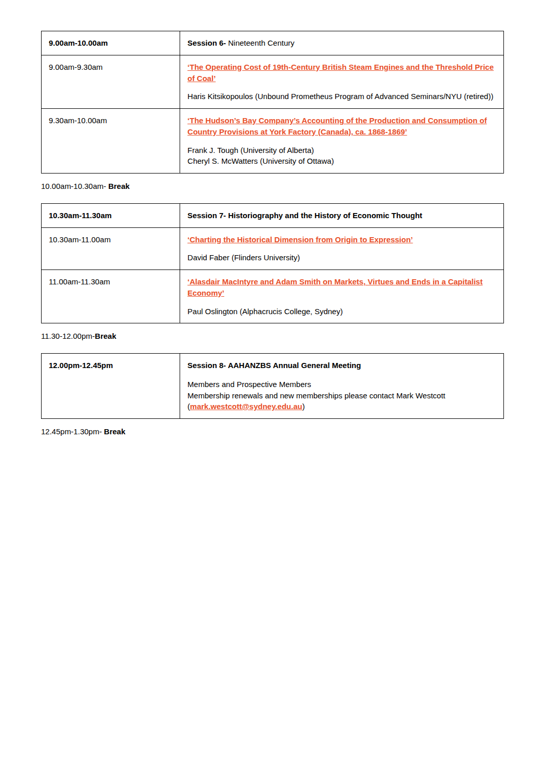| 9.00am-10.00am | Session 6- Nineteenth Century |
| 9.00am-9.30am | ‘The Operating Cost of 19th-Century British Steam Engines and the Threshold Price of Coal’ Haris Kitsikopoulos (Unbound Prometheus Program of Advanced Seminars/NYU (retired)) |
| 9.30am-10.00am | ‘The Hudson’s Bay Company’s Accounting of the Production and Consumption of Country Provisions at York Factory (Canada), ca. 1868-1869’ Frank J. Tough (University of Alberta) Cheryl S. McWatters (University of Ottawa) |
10.00am-10.30am- Break
| 10.30am-11.30am | Session 7- Historiography and the History of Economic Thought |
| 10.30am-11.00am | ‘Charting the Historical Dimension from Origin to Expression’ David Faber (Flinders University) |
| 11.00am-11.30am | ‘Alasdair MacIntyre and Adam Smith on Markets, Virtues and Ends in a Capitalist Economy’ Paul Oslington (Alphacrucis College, Sydney) |
11.30-12.00pm-Break
| 12.00pm-12.45pm | Session 8- AAHANZBS Annual General Meeting Members and Prospective Members Membership renewals and new memberships please contact Mark Westcott ( mark.westcott@sydney.edu.au ) |
12.45pm-1.30pm- Break